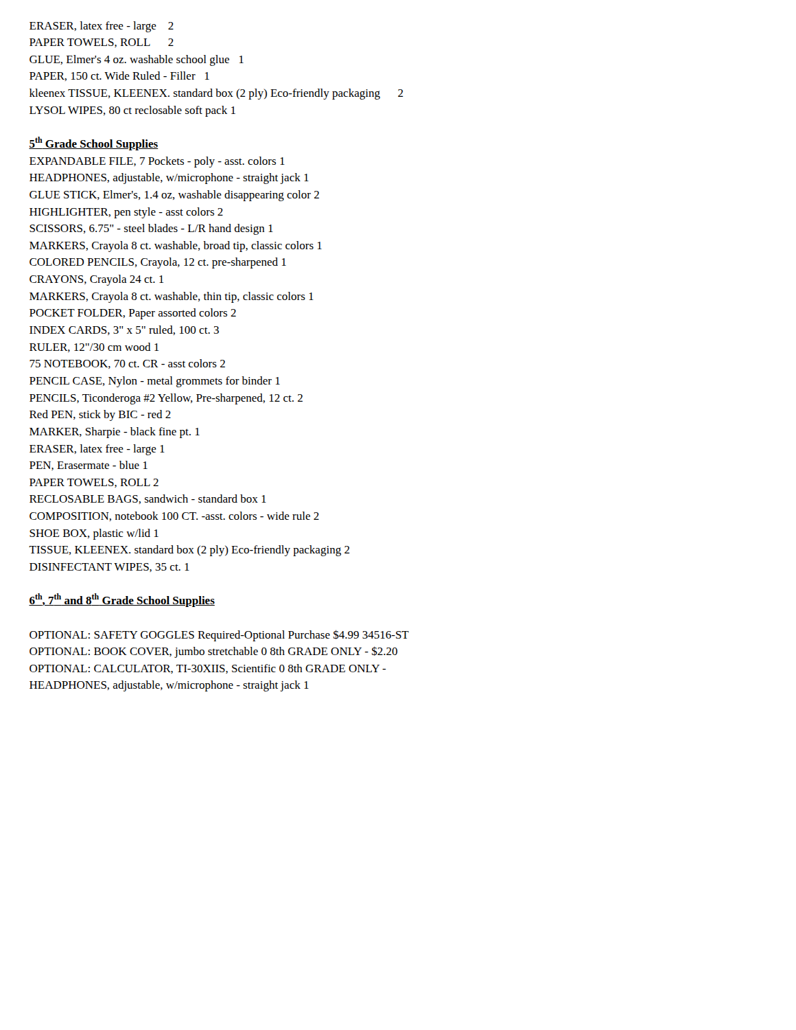ERASER, latex free - large 2
PAPER TOWELS, ROLL 2
GLUE, Elmer's 4 oz. washable school glue 1
PAPER, 150 ct. Wide Ruled - Filler 1
kleenex TISSUE, KLEENEX. standard box (2 ply) Eco-friendly packaging 2
LYSOL WIPES, 80 ct reclosable soft pack 1
5th Grade School Supplies
EXPANDABLE FILE, 7 Pockets - poly - asst. colors 1
HEADPHONES, adjustable, w/microphone - straight jack 1
GLUE STICK, Elmer's, 1.4 oz, washable disappearing color 2
HIGHLIGHTER, pen style - asst colors 2
SCISSORS, 6.75" - steel blades - L/R hand design 1
MARKERS, Crayola 8 ct. washable, broad tip, classic colors 1
COLORED PENCILS, Crayola, 12 ct. pre-sharpened 1
CRAYONS, Crayola 24 ct. 1
MARKERS, Crayola 8 ct. washable, thin tip, classic colors 1
POCKET FOLDER, Paper assorted colors 2
INDEX CARDS, 3" x 5" ruled, 100 ct. 3
RULER, 12"/30 cm wood 1
75 NOTEBOOK, 70 ct. CR - asst colors 2
PENCIL CASE, Nylon - metal grommets for binder 1
PENCILS, Ticonderoga #2 Yellow, Pre-sharpened, 12 ct. 2
Red PEN, stick by BIC - red 2
MARKER, Sharpie - black fine pt. 1
ERASER, latex free - large 1
PEN, Erasermate - blue 1
PAPER TOWELS, ROLL 2
RECLOSABLE BAGS, sandwich - standard box 1
COMPOSITION, notebook 100 CT. -asst. colors - wide rule 2
SHOE BOX, plastic w/lid 1
TISSUE, KLEENEX. standard box (2 ply) Eco-friendly packaging 2
DISINFECTANT WIPES, 35 ct. 1
6th, 7th and 8th Grade School Supplies
OPTIONAL: SAFETY GOGGLES Required-Optional Purchase $4.99 34516-ST
OPTIONAL: BOOK COVER, jumbo stretchable 0 8th GRADE ONLY - $2.20
OPTIONAL: CALCULATOR, TI-30XIIS, Scientific 0 8th GRADE ONLY -
HEADPHONES, adjustable, w/microphone - straight jack 1